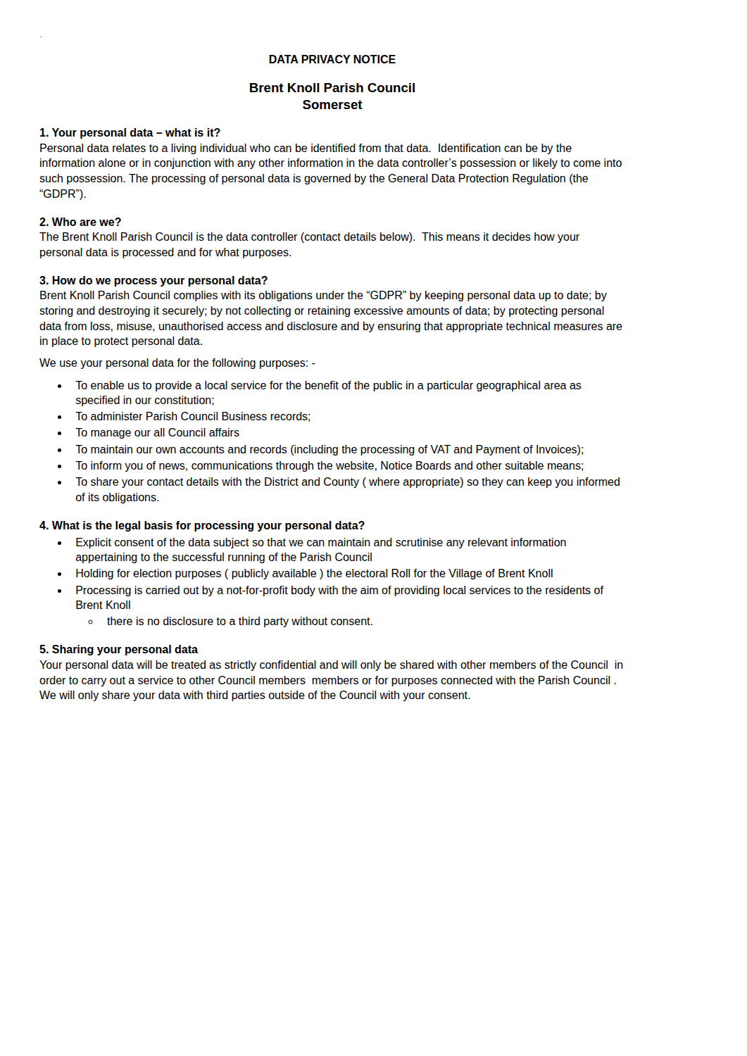.
DATA PRIVACY NOTICE
Brent Knoll Parish Council Somerset
1. Your personal data – what is it?
Personal data relates to a living individual who can be identified from that data. Identification can be by the information alone or in conjunction with any other information in the data controller’s possession or likely to come into such possession. The processing of personal data is governed by the General Data Protection Regulation (the “GDPR”).
2. Who are we?
The Brent Knoll Parish Council is the data controller (contact details below). This means it decides how your personal data is processed and for what purposes.
3. How do we process your personal data?
Brent Knoll Parish Council complies with its obligations under the “GDPR” by keeping personal data up to date; by storing and destroying it securely; by not collecting or retaining excessive amounts of data; by protecting personal data from loss, misuse, unauthorised access and disclosure and by ensuring that appropriate technical measures are in place to protect personal data.
We use your personal data for the following purposes: -
To enable us to provide a local service for the benefit of the public in a particular geographical area as specified in our constitution;
To administer Parish Council Business records;
To manage our all Council affairs
To maintain our own accounts and records (including the processing of VAT and Payment of Invoices);
To inform you of news, communications through the website, Notice Boards and other suitable means;
To share your contact details with the District and County ( where appropriate) so they can keep you informed of its obligations.
4. What is the legal basis for processing your personal data?
Explicit consent of the data subject so that we can maintain and scrutinise any relevant information appertaining to the successful running of the Parish Council
Holding for election purposes ( publicly available ) the electoral Roll for the Village of Brent Knoll
Processing is carried out by a not-for-profit body with the aim of providing local services to the residents of Brent Knoll
there is no disclosure to a third party without consent.
5. Sharing your personal data
Your personal data will be treated as strictly confidential and will only be shared with other members of the Council in order to carry out a service to other Council members members or for purposes connected with the Parish Council . We will only share your data with third parties outside of the Council with your consent.